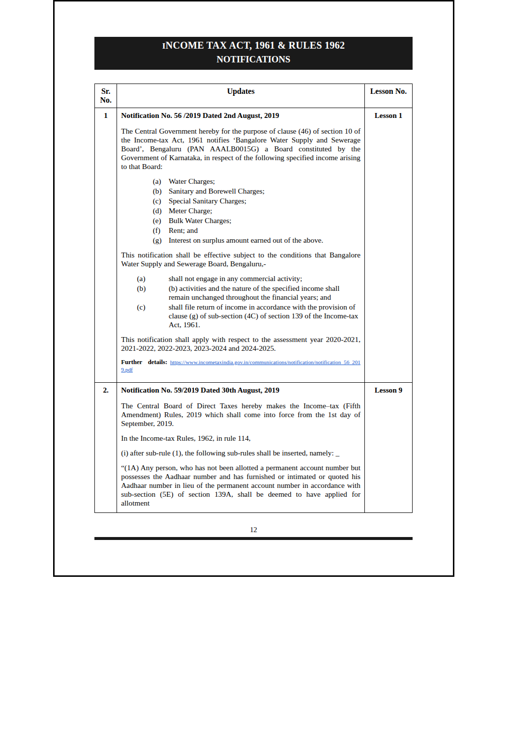INCOME TAX ACT, 1961 & RULES 1962
NOTIFICATIONS
| Sr. No. | Updates | Lesson No. |
| --- | --- | --- |
| 1 | Notification No. 56 /2019 Dated 2nd August, 2019 The Central Government hereby for the purpose of clause (46) of section 10 of the Income-tax Act, 1961 notifies ‘Bangalore Water Supply and Sewerage Board’, Bengaluru (PAN AAALB0015G) a Board constituted by the Government of Karnataka, in respect of the following specified income arising to that Board: (a) Water Charges; (b) Sanitary and Borewell Charges; (c) Special Sanitary Charges; (d) Meter Charge; (e) Bulk Water Charges; (f) Rent; and (g) Interest on surplus amount earned out of the above. This notification shall be effective subject to the conditions that Bangalore Water Supply and Sewerage Board, Bengaluru,- (a) shall not engage in any commercial activity; (b) (b) activities and the nature of the specified income shall remain unchanged throughout the financial years; and (c) shall file return of income in accordance with the provision of clause (g) of sub-section (4C) of section 139 of the Income-tax Act, 1961. This notification shall apply with respect to the assessment year 2020-2021, 2021-2022, 2022-2023, 2023-2024 and 2024-2025. Further details: https://www.incometaxindia.gov.in/communications/notification/notification_56_2019.pdf | Lesson 1 |
| 2. | Notification No. 59/2019 Dated 30th August, 2019 The Central Board of Direct Taxes hereby makes the Income–tax (Fifth Amendment) Rules, 2019 which shall come into force from the 1st day of September, 2019. In the Income-tax Rules, 1962, in rule 114, (i) after sub-rule (1), the following sub-rules shall be inserted, namely: _ “(1A) Any person, who has not been allotted a permanent account number but possesses the Aadhaar number and has furnished or intimated or quoted his Aadhaar number in lieu of the permanent account number in accordance with sub-section (5E) of section 139A, shall be deemed to have applied for allotment | Lesson 9 |
12